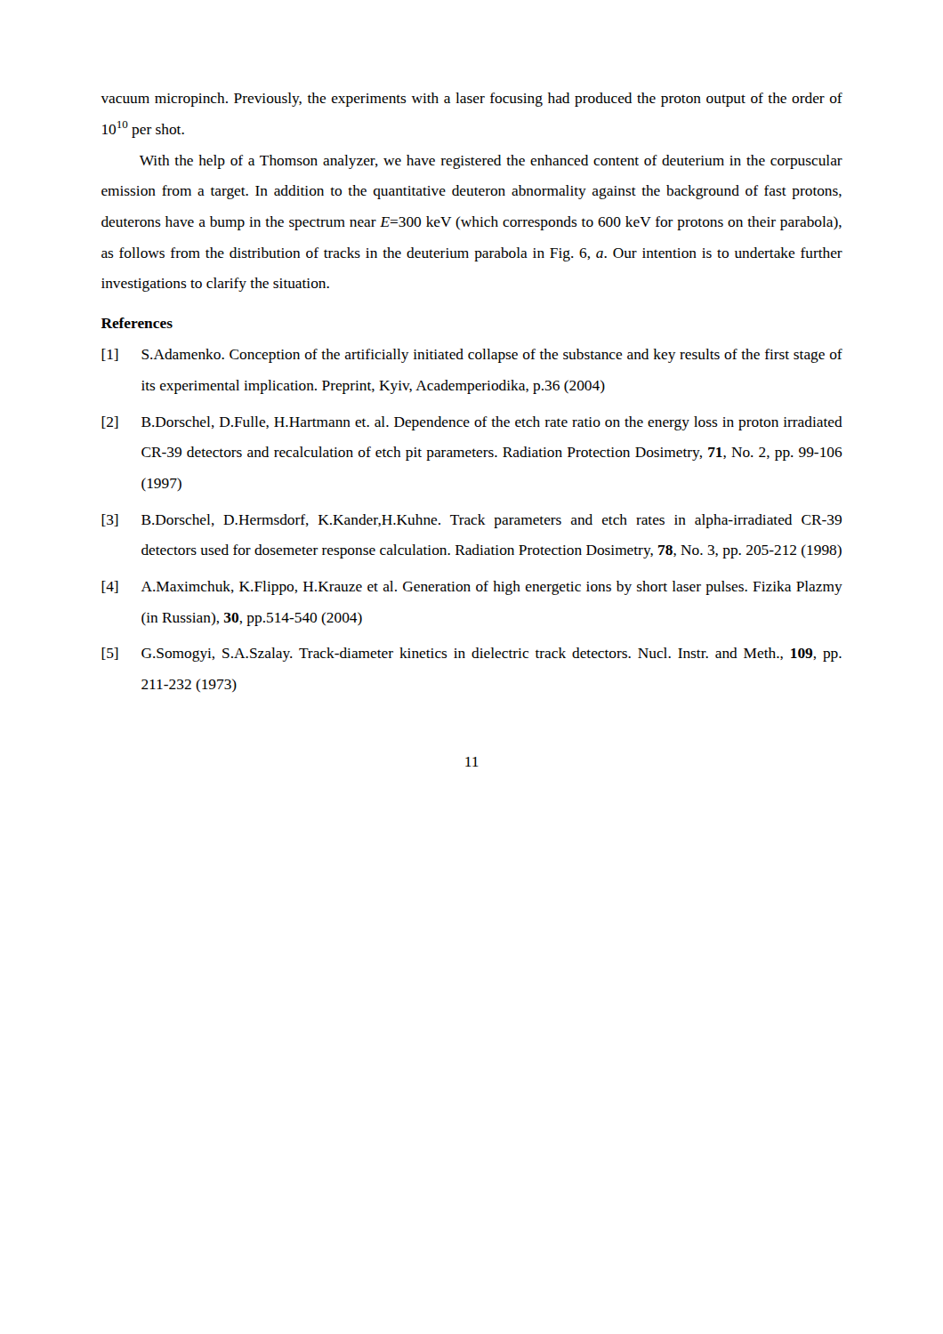vacuum micropinch. Previously, the experiments with a laser focusing had produced the proton output of the order of 1010 per shot.
With the help of a Thomson analyzer, we have registered the enhanced content of deuterium in the corpuscular emission from a target. In addition to the quantitative deuteron abnormality against the background of fast protons, deuterons have a bump in the spectrum near E=300 keV (which corresponds to 600 keV for protons on their parabola), as follows from the distribution of tracks in the deuterium parabola in Fig. 6, a. Our intention is to undertake further investigations to clarify the situation.
References
[1] S.Adamenko. Conception of the artificially initiated collapse of the substance and key results of the first stage of its experimental implication. Preprint, Kyiv, Academperiodika, p.36 (2004)
[2] B.Dorschel, D.Fulle, H.Hartmann et. al. Dependence of the etch rate ratio on the energy loss in proton irradiated CR-39 detectors and recalculation of etch pit parameters. Radiation Protection Dosimetry, 71, No. 2, pp. 99-106 (1997)
[3] B.Dorschel, D.Hermsdorf, K.Kander,H.Kuhne. Track parameters and etch rates in alpha-irradiated CR-39 detectors used for dosemeter response calculation. Radiation Protection Dosimetry, 78, No. 3, pp. 205-212 (1998)
[4] A.Maximchuk, K.Flippo, H.Krauze et al. Generation of high energetic ions by short laser pulses. Fizika Plazmy (in Russian), 30, pp.514-540 (2004)
[5] G.Somogyi, S.A.Szalay. Track-diameter kinetics in dielectric track detectors. Nucl. Instr. and Meth., 109, pp. 211-232 (1973)
11